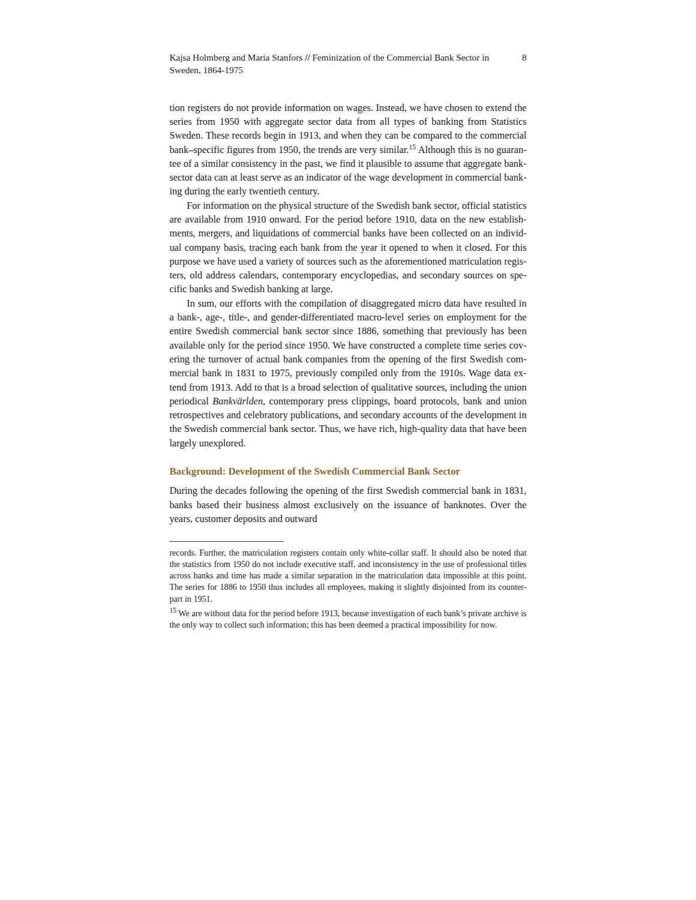Kajsa Holmberg and Maria Stanfors // Feminization of the Commercial Bank Sector in Sweden, 1864-1975 8
tion registers do not provide information on wages. Instead, we have chosen to extend the series from 1950 with aggregate sector data from all types of banking from Statistics Sweden. These records begin in 1913, and when they can be compared to the commercial bank–specific figures from 1950, the trends are very similar.15 Although this is no guarantee of a similar consistency in the past, we find it plausible to assume that aggregate bank-sector data can at least serve as an indicator of the wage development in commercial banking during the early twentieth century.
For information on the physical structure of the Swedish bank sector, official statistics are available from 1910 onward. For the period before 1910, data on the new establishments, mergers, and liquidations of commercial banks have been collected on an individual company basis, tracing each bank from the year it opened to when it closed. For this purpose we have used a variety of sources such as the aforementioned matriculation registers, old address calendars, contemporary encyclo­pedias, and secondary sources on specific banks and Swedish banking at large.
In sum, our efforts with the compilation of disaggregated micro data have resulted in a bank-, age-, title-, and gender-differentiated macro-level series on employment for the entire Swedish commercial bank sector since 1886, something that previously has been available only for the period since 1950. We have constructed a complete time series covering the turnover of actual bank companies from the opening of the first Swedish commercial bank in 1831 to 1975, previously compiled only from the 1910s. Wage data extend from 1913. Add to that is a broad selection of qualitative sources, including the union periodical Bankvärlden, contemporary press clippings, board protocols, bank and union retrospectives and celebratory publications, and secondary accounts of the development in the Swedish commercial bank sector. Thus, we have rich, high-quality data that have been largely unexplored.
Background: Development of the Swedish Commercial Bank Sector
During the decades following the opening of the first Swedish commercial bank in 1831, banks based their business almost exclusively on the issuance of banknotes. Over the years, customer deposits and outward
records. Further, the matriculation registers contain only white-collar staff. It should also be noted that the statistics from 1950 do not include executive staff, and inconsistency in the use of professional titles across banks and time has made a similar separation in the matriculation data impossible at this point. The series for 1886 to 1950 thus includes all employees, making it slightly disjointed from its counterpart in 1951.
15 We are without data for the period before 1913, because investigation of each bank’s private archive is the only way to collect such information; this has been deemed a practical impossibility for now.